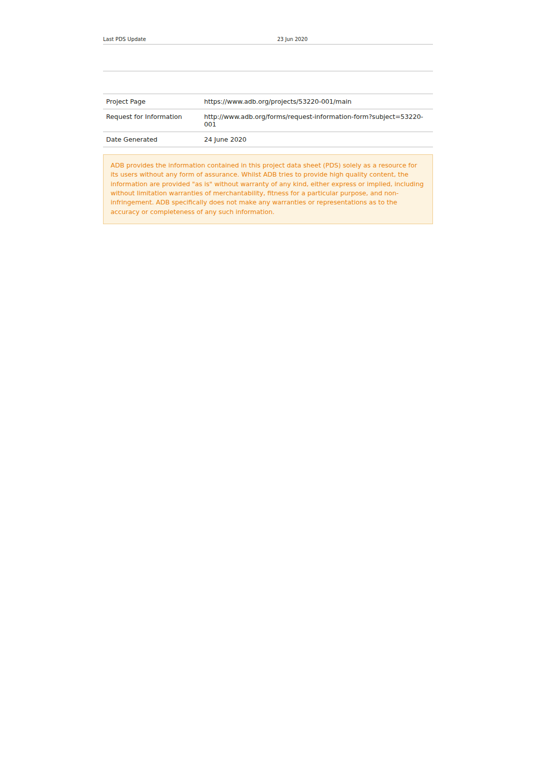Last PDS Update 23 Jun 2020
| Project Page | https://www.adb.org/projects/53220-001/main |
| Request for Information | http://www.adb.org/forms/request-information-form?subject=53220-001 |
| Date Generated | 24 June 2020 |
ADB provides the information contained in this project data sheet (PDS) solely as a resource for its users without any form of assurance. Whilst ADB tries to provide high quality content, the information are provided "as is" without warranty of any kind, either express or implied, including without limitation warranties of merchantability, fitness for a particular purpose, and non-infringement. ADB specifically does not make any warranties or representations as to the accuracy or completeness of any such information.